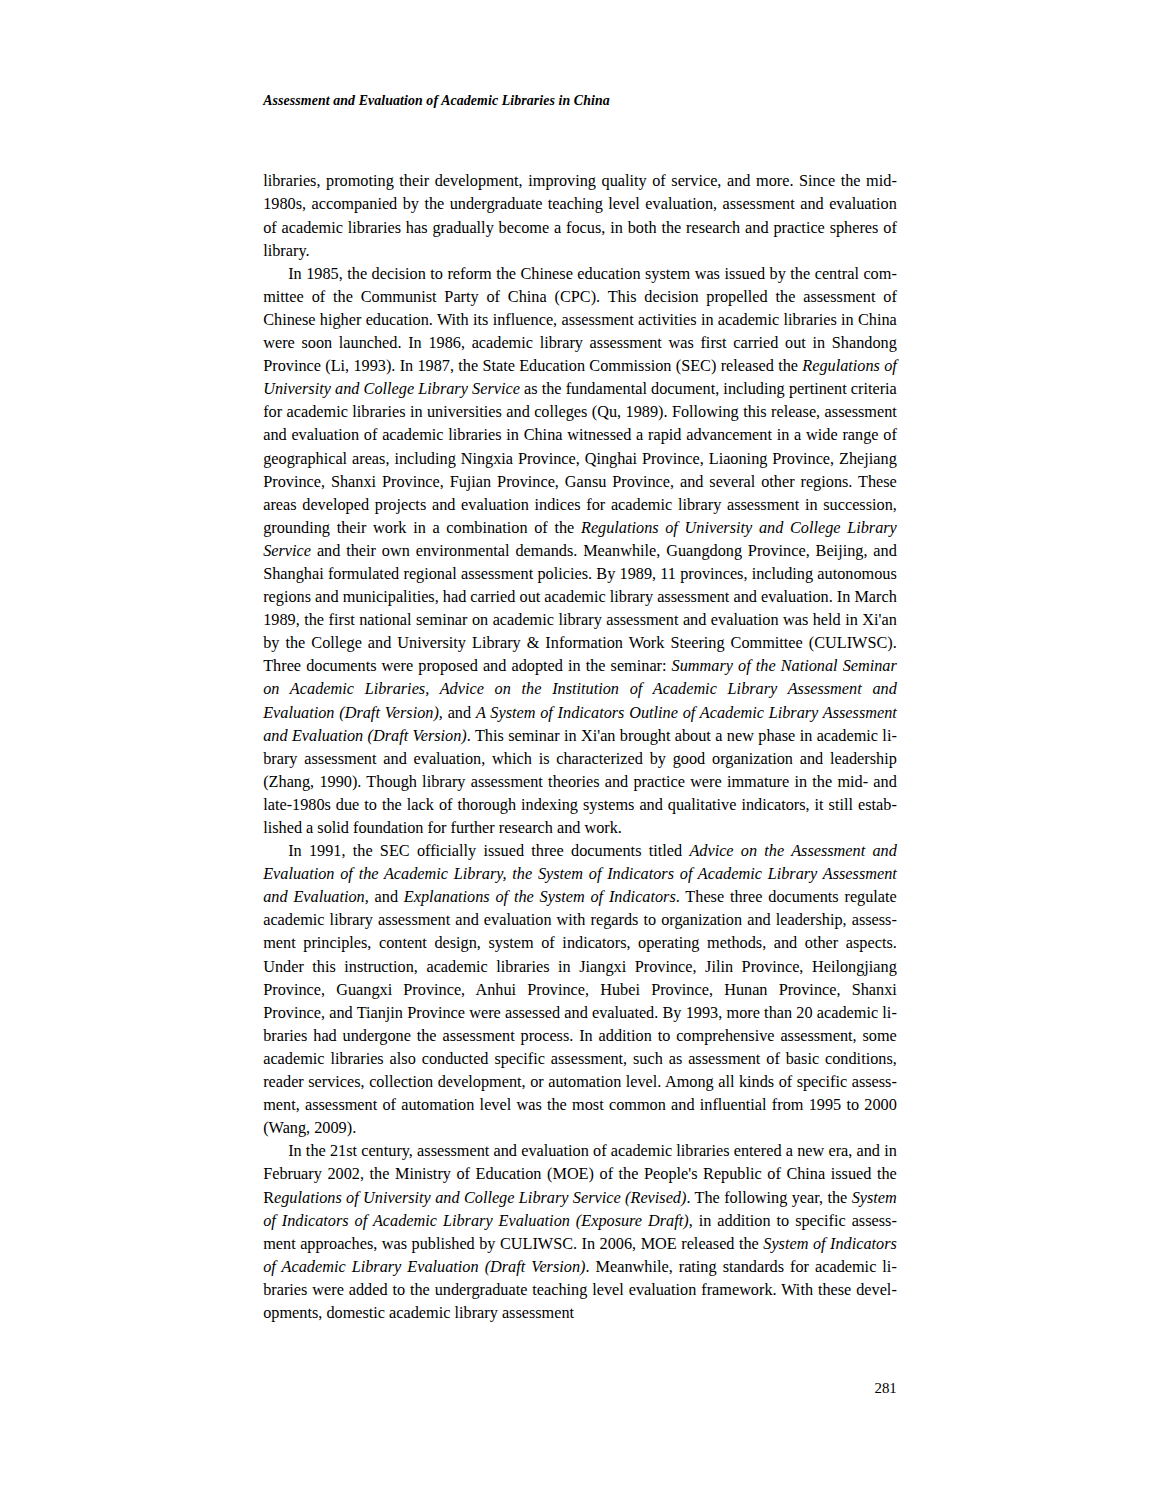Assessment and Evaluation of Academic Libraries in China
libraries, promoting their development, improving quality of service, and more. Since the mid-1980s, accompanied by the undergraduate teaching level evaluation, assessment and evaluation of academic libraries has gradually become a focus, in both the research and practice spheres of library.
In 1985, the decision to reform the Chinese education system was issued by the central committee of the Communist Party of China (CPC). This decision propelled the assessment of Chinese higher education. With its influence, assessment activities in academic libraries in China were soon launched. In 1986, academic library assessment was first carried out in Shandong Province (Li, 1993). In 1987, the State Education Commission (SEC) released the Regulations of University and College Library Service as the fundamental document, including pertinent criteria for academic libraries in universities and colleges (Qu, 1989). Following this release, assessment and evaluation of academic libraries in China witnessed a rapid advancement in a wide range of geographical areas, including Ningxia Province, Qinghai Province, Liaoning Province, Zhejiang Province, Shanxi Province, Fujian Province, Gansu Province, and several other regions. These areas developed projects and evaluation indices for academic library assessment in succession, grounding their work in a combination of the Regulations of University and College Library Service and their own environmental demands. Meanwhile, Guangdong Province, Beijing, and Shanghai formulated regional assessment policies. By 1989, 11 provinces, including autonomous regions and municipalities, had carried out academic library assessment and evaluation. In March 1989, the first national seminar on academic library assessment and evaluation was held in Xi'an by the College and University Library & Information Work Steering Committee (CULIWSC). Three documents were proposed and adopted in the seminar: Summary of the National Seminar on Academic Libraries, Advice on the Institution of Academic Library Assessment and Evaluation (Draft Version), and A System of Indicators Outline of Academic Library Assessment and Evaluation (Draft Version). This seminar in Xi'an brought about a new phase in academic library assessment and evaluation, which is characterized by good organization and leadership (Zhang, 1990). Though library assessment theories and practice were immature in the mid- and late-1980s due to the lack of thorough indexing systems and qualitative indicators, it still established a solid foundation for further research and work.
In 1991, the SEC officially issued three documents titled Advice on the Assessment and Evaluation of the Academic Library, the System of Indicators of Academic Library Assessment and Evaluation, and Explanations of the System of Indicators. These three documents regulate academic library assessment and evaluation with regards to organization and leadership, assessment principles, content design, system of indicators, operating methods, and other aspects. Under this instruction, academic libraries in Jiangxi Province, Jilin Province, Heilongjiang Province, Guangxi Province, Anhui Province, Hubei Province, Hunan Province, Shanxi Province, and Tianjin Province were assessed and evaluated. By 1993, more than 20 academic libraries had undergone the assessment process. In addition to comprehensive assessment, some academic libraries also conducted specific assessment, such as assessment of basic conditions, reader services, collection development, or automation level. Among all kinds of specific assessment, assessment of automation level was the most common and influential from 1995 to 2000 (Wang, 2009).
In the 21st century, assessment and evaluation of academic libraries entered a new era, and in February 2002, the Ministry of Education (MOE) of the People's Republic of China issued the Regulations of University and College Library Service (Revised). The following year, the System of Indicators of Academic Library Evaluation (Exposure Draft), in addition to specific assessment approaches, was published by CULIWSC. In 2006, MOE released the System of Indicators of Academic Library Evaluation (Draft Version). Meanwhile, rating standards for academic libraries were added to the undergraduate teaching level evaluation framework. With these developments, domestic academic library assessment
281